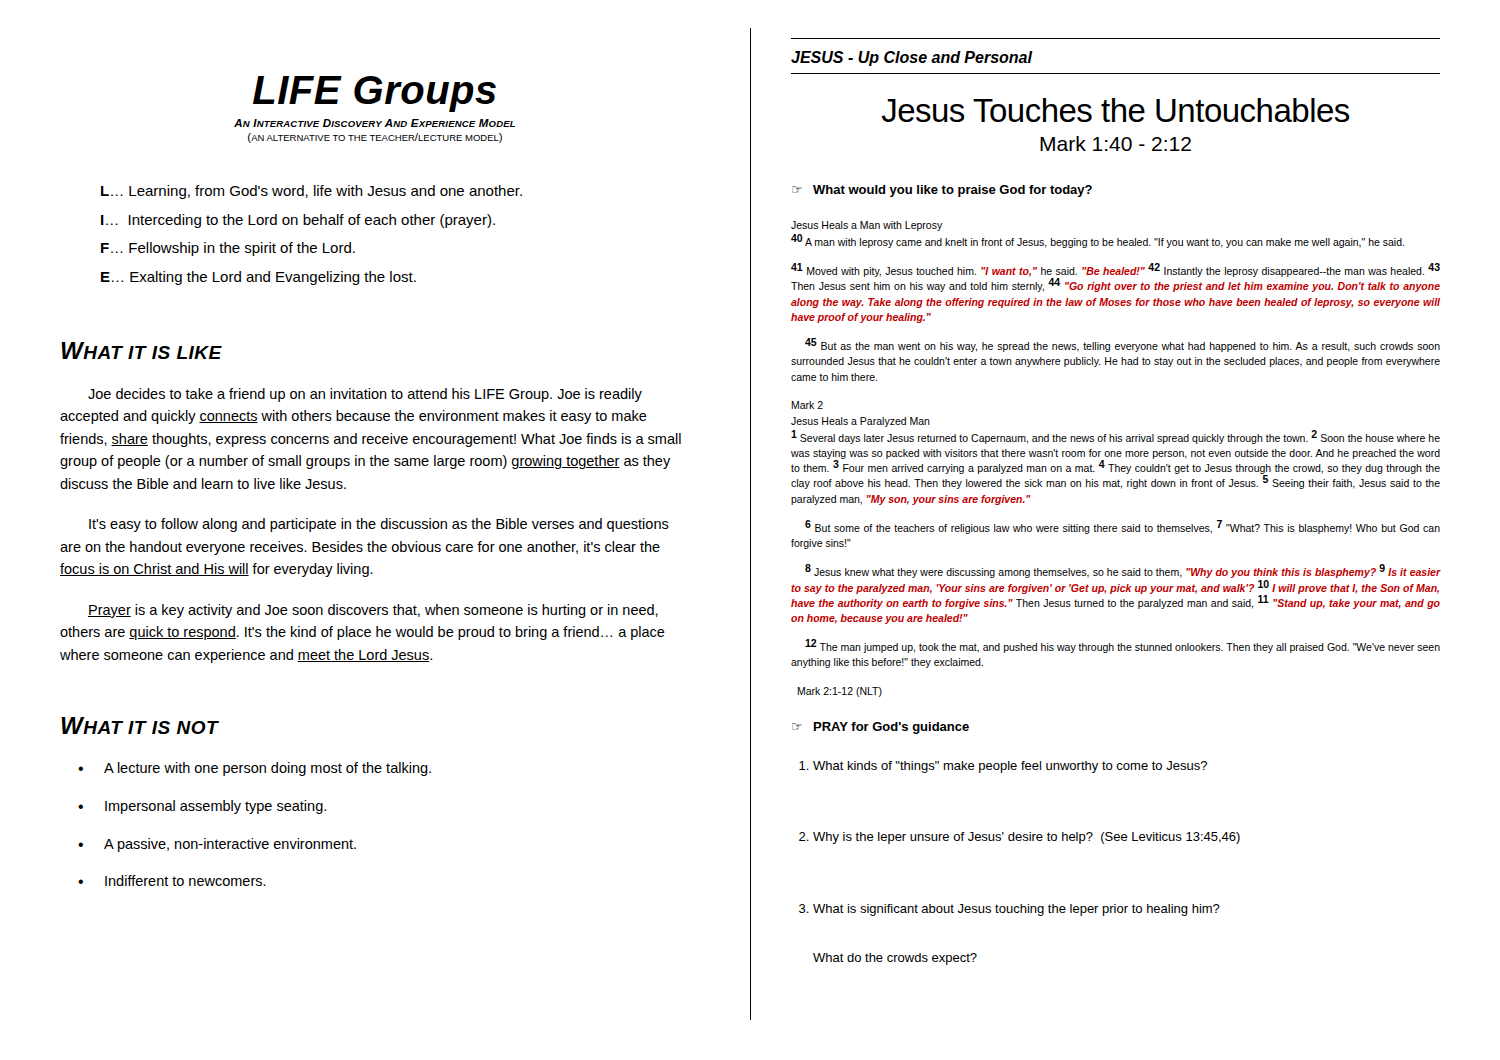LIFE Groups
AN INTERACTIVE DISCOVERY AND EXPERIENCE MODEL
(AN ALTERNATIVE TO THE TEACHER/LECTURE MODEL)
L… Learning, from God's word, life with Jesus and one another.
I… Interceding to the Lord on behalf of each other (prayer).
F… Fellowship in the spirit of the Lord.
E… Exalting the Lord and Evangelizing the lost.
WHAT IT IS LIKE
Joe decides to take a friend up on an invitation to attend his LIFE Group. Joe is readily accepted and quickly connects with others because the environment makes it easy to make friends, share thoughts, express concerns and receive encouragement! What Joe finds is a small group of people (or a number of small groups in the same large room) growing together as they discuss the Bible and learn to live like Jesus.
It's easy to follow along and participate in the discussion as the Bible verses and questions are on the handout everyone receives. Besides the obvious care for one another, it's clear the focus is on Christ and His will for everyday living.
Prayer is a key activity and Joe soon discovers that, when someone is hurting or in need, others are quick to respond. It's the kind of place he would be proud to bring a friend… a place where someone can experience and meet the Lord Jesus.
WHAT IT IS NOT
A lecture with one person doing most of the talking.
Impersonal assembly type seating.
A passive, non-interactive environment.
Indifferent to newcomers.
JESUS - Up Close and Personal
Jesus Touches the Untouchables
Mark 1:40 - 2:12
☞What would you like to praise God for today?
Jesus Heals a Man with Leprosy
40 A man with leprosy came and knelt in front of Jesus, begging to be healed. "If you want to, you can make me well again," he said.
41 Moved with pity, Jesus touched him. "I want to," he said. "Be healed!" 42 Instantly the leprosy disappeared--the man was healed. 43 Then Jesus sent him on his way and told him sternly, 44 "Go right over to the priest and let him examine you. Don't talk to anyone along the way. Take along the offering required in the law of Moses for those who have been healed of leprosy, so everyone will have proof of your healing."
45 But as the man went on his way, he spread the news, telling everyone what had happened to him. As a result, such crowds soon surrounded Jesus that he couldn't enter a town anywhere publicly. He had to stay out in the secluded places, and people from everywhere came to him there.
Mark 2
Jesus Heals a Paralyzed Man
1 Several days later Jesus returned to Capernaum, and the news of his arrival spread quickly through the town. 2 Soon the house where he was staying was so packed with visitors that there wasn't room for one more person, not even outside the door. And he preached the word to them. 3 Four men arrived carrying a paralyzed man on a mat. 4 They couldn't get to Jesus through the crowd, so they dug through the clay roof above his head. Then they lowered the sick man on his mat, right down in front of Jesus. 5 Seeing their faith, Jesus said to the paralyzed man, "My son, your sins are forgiven."
6 But some of the teachers of religious law who were sitting there said to themselves, 7 "What? This is blasphemy! Who but God can forgive sins!"
8 Jesus knew what they were discussing among themselves, so he said to them, "Why do you think this is blasphemy? 9 Is it easier to say to the paralyzed man, 'Your sins are forgiven' or 'Get up, pick up your mat, and walk'? 10 I will prove that I, the Son of Man, have the authority on earth to forgive sins." Then Jesus turned to the paralyzed man and said, 11 "Stand up, take your mat, and go on home, because you are healed!"
12 The man jumped up, took the mat, and pushed his way through the stunned onlookers. Then they all praised God. "We've never seen anything like this before!" they exclaimed.
Mark 2:1-12 (NLT)
☞PRAY for God's guidance
What kinds of "things" make people feel unworthy to come to Jesus?
Why is the leper unsure of Jesus' desire to help? (See Leviticus 13:45,46)
What is significant about Jesus touching the leper prior to healing him?
What do the crowds expect?